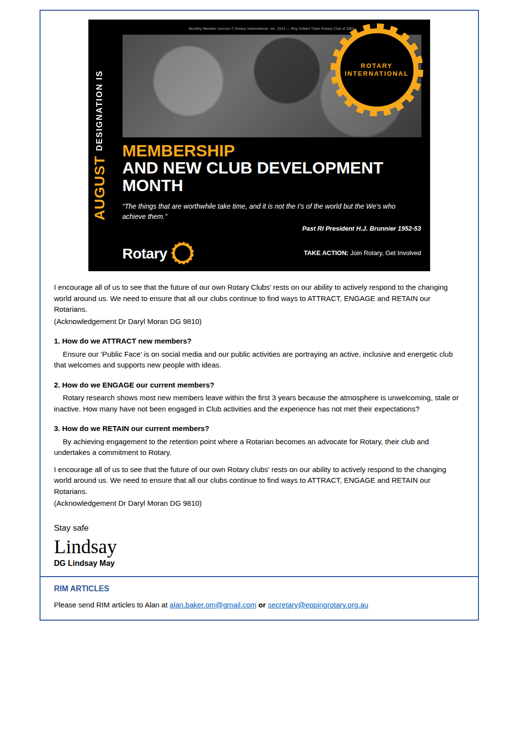AUGUST DESIGNATION IS
Monthly Member Lexicon © Rotary International, Inc. 2013 — Roy Gilbert Thian Rotary Club of 3301
ROTARY
INTERNATIONAL
MEMBERSHIP
AND NEW CLUB DEVELOPMENT
MONTH
“The things that are worthwhile take time, and it is not the I’s of the world but the We’s who achieve them.”
Past RI President H.J. Brunnier 1952-53
Rotary
TAKE ACTION: Join Rotary, Get Involved
I encourage all of us to see that the future of our own Rotary Clubs’ rests on our ability to actively respond to the changing world around us. We need to ensure that all our clubs continue to find ways to ATTRACT, ENGAGE and RETAIN our Rotarians.
(Acknowledgement Dr Daryl Moran DG 9810)
1. How do we ATTRACT new members?
Ensure our ‘Public Face’ is on social media and our public activities are portraying an active, inclusive and energetic club that welcomes and supports new people with ideas.
2. How do we ENGAGE our current members?
Rotary research shows most new members leave within the first 3 years because the atmosphere is unwelcoming, stale or inactive. How many have not been engaged in Club activities and the experience has not met their expectations?
3. How do we RETAIN our current members?
By achieving engagement to the retention point where a Rotarian becomes an advocate for Rotary, their club and undertakes a commitment to Rotary.
I encourage all of us to see that the future of our own Rotary clubs’ rests on our ability to actively respond to the changing world around us. We need to ensure that all our clubs continue to find ways to ATTRACT, ENGAGE and RETAIN our Rotarians.
(Acknowledgement Dr Daryl Moran DG 9810)
Stay safe
Lindsay
DG Lindsay May
RIM ARTICLES
Please send RIM articles to Alan at alan.baker.om@gmail.com or secretary@eppingrotary.org.au